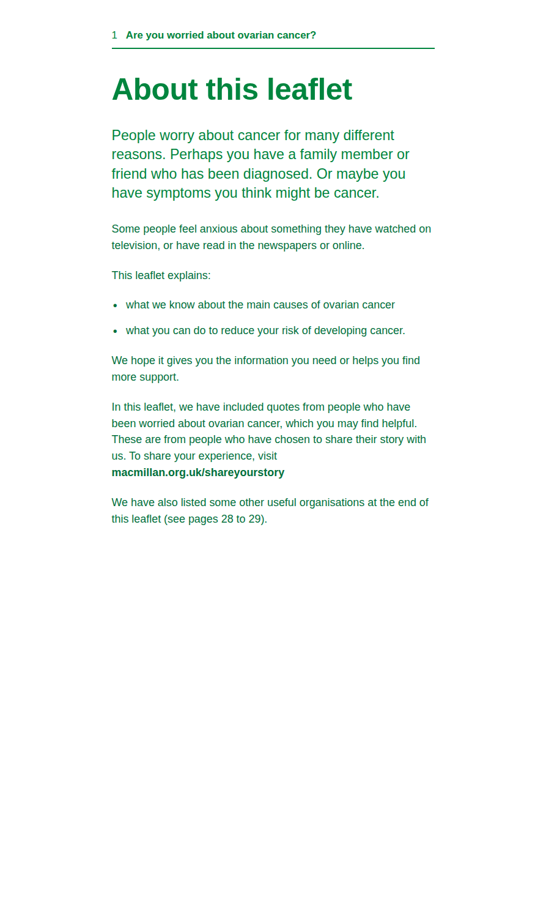1 Are you worried about ovarian cancer?
About this leaflet
People worry about cancer for many different reasons. Perhaps you have a family member or friend who has been diagnosed. Or maybe you have symptoms you think might be cancer.
Some people feel anxious about something they have watched on television, or have read in the newspapers or online.
This leaflet explains:
what we know about the main causes of ovarian cancer
what you can do to reduce your risk of developing cancer.
We hope it gives you the information you need or helps you find more support.
In this leaflet, we have included quotes from people who have been worried about ovarian cancer, which you may find helpful. These are from people who have chosen to share their story with us. To share your experience, visit macmillan.org.uk/shareyourstory
We have also listed some other useful organisations at the end of this leaflet (see pages 28 to 29).